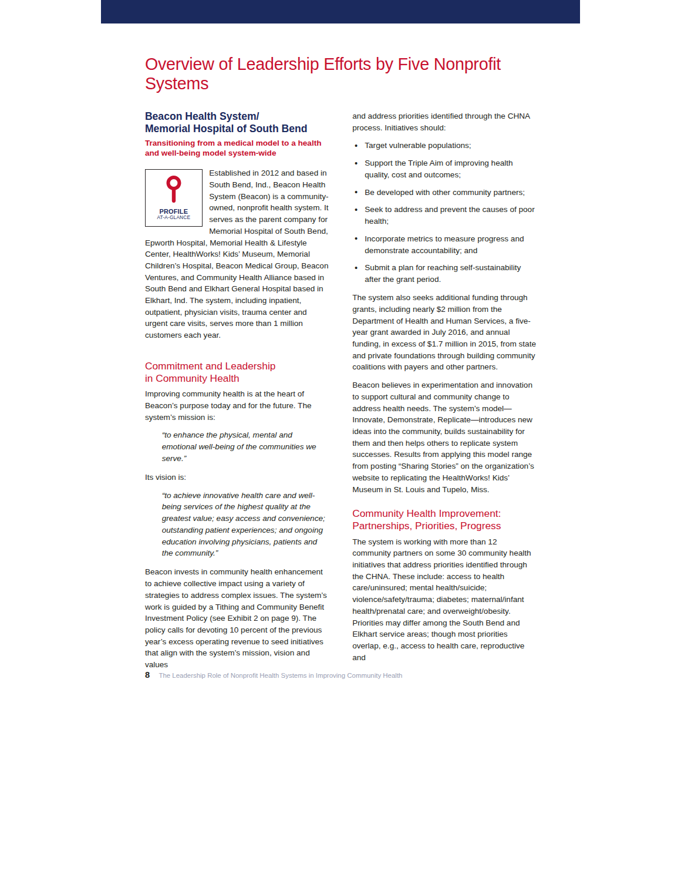Overview of Leadership Efforts by Five Nonprofit Systems
Beacon Health System/
Memorial Hospital of South Bend
Transitioning from a medical model to a health and well-being model system-wide
PROFILE AT-A-GLANCE
Established in 2012 and based in South Bend, Ind., Beacon Health System (Beacon) is a community-owned, nonprofit health system. It serves as the parent company for Memorial Hospital of South Bend, Epworth Hospital, Memorial Health & Lifestyle Center, HealthWorks! Kids’ Museum, Memorial Children’s Hospital, Beacon Medical Group, Beacon Ventures, and Community Health Alliance based in South Bend and Elkhart General Hospital based in Elkhart, Ind. The system, including inpatient, outpatient, physician visits, trauma center and urgent care visits, serves more than 1 million customers each year.
Commitment and Leadership
in Community Health
Improving community health is at the heart of Beacon’s purpose today and for the future. The system’s mission is:
“to enhance the physical, mental and emotional well-being of the communities we serve.”
Its vision is:
“to achieve innovative health care and well-being services of the highest quality at the greatest value; easy access and convenience; outstanding patient experiences; and ongoing education involving physicians, patients and the community.”
Beacon invests in community health enhancement to achieve collective impact using a variety of strategies to address complex issues. The system’s work is guided by a Tithing and Community Benefit Investment Policy (see Exhibit 2 on page 9). The policy calls for devoting 10 percent of the previous year’s excess operating revenue to seed initiatives that align with the system’s mission, vision and values
and address priorities identified through the CHNA process. Initiatives should:
Target vulnerable populations;
Support the Triple Aim of improving health quality, cost and outcomes;
Be developed with other community partners;
Seek to address and prevent the causes of poor health;
Incorporate metrics to measure progress and demonstrate accountability; and
Submit a plan for reaching self-sustainability after the grant period.
The system also seeks additional funding through grants, including nearly $2 million from the Department of Health and Human Services, a five-year grant awarded in July 2016, and annual funding, in excess of $1.7 million in 2015, from state and private foundations through building community coalitions with payers and other partners.
Beacon believes in experimentation and innovation to support cultural and community change to address health needs. The system’s model—Innovate, Demonstrate, Replicate—introduces new ideas into the community, builds sustainability for them and then helps others to replicate system successes. Results from applying this model range from posting “Sharing Stories” on the organization’s website to replicating the HealthWorks! Kids’ Museum in St. Louis and Tupelo, Miss.
Community Health Improvement:
Partnerships, Priorities, Progress
The system is working with more than 12 community partners on some 30 community health initiatives that address priorities identified through the CHNA. These include: access to health care/uninsured; mental health/suicide; violence/safety/trauma; diabetes; maternal/infant health/prenatal care; and overweight/obesity. Priorities may differ among the South Bend and Elkhart service areas; though most priorities overlap, e.g., access to health care, reproductive and
8 The Leadership Role of Nonprofit Health Systems in Improving Community Health